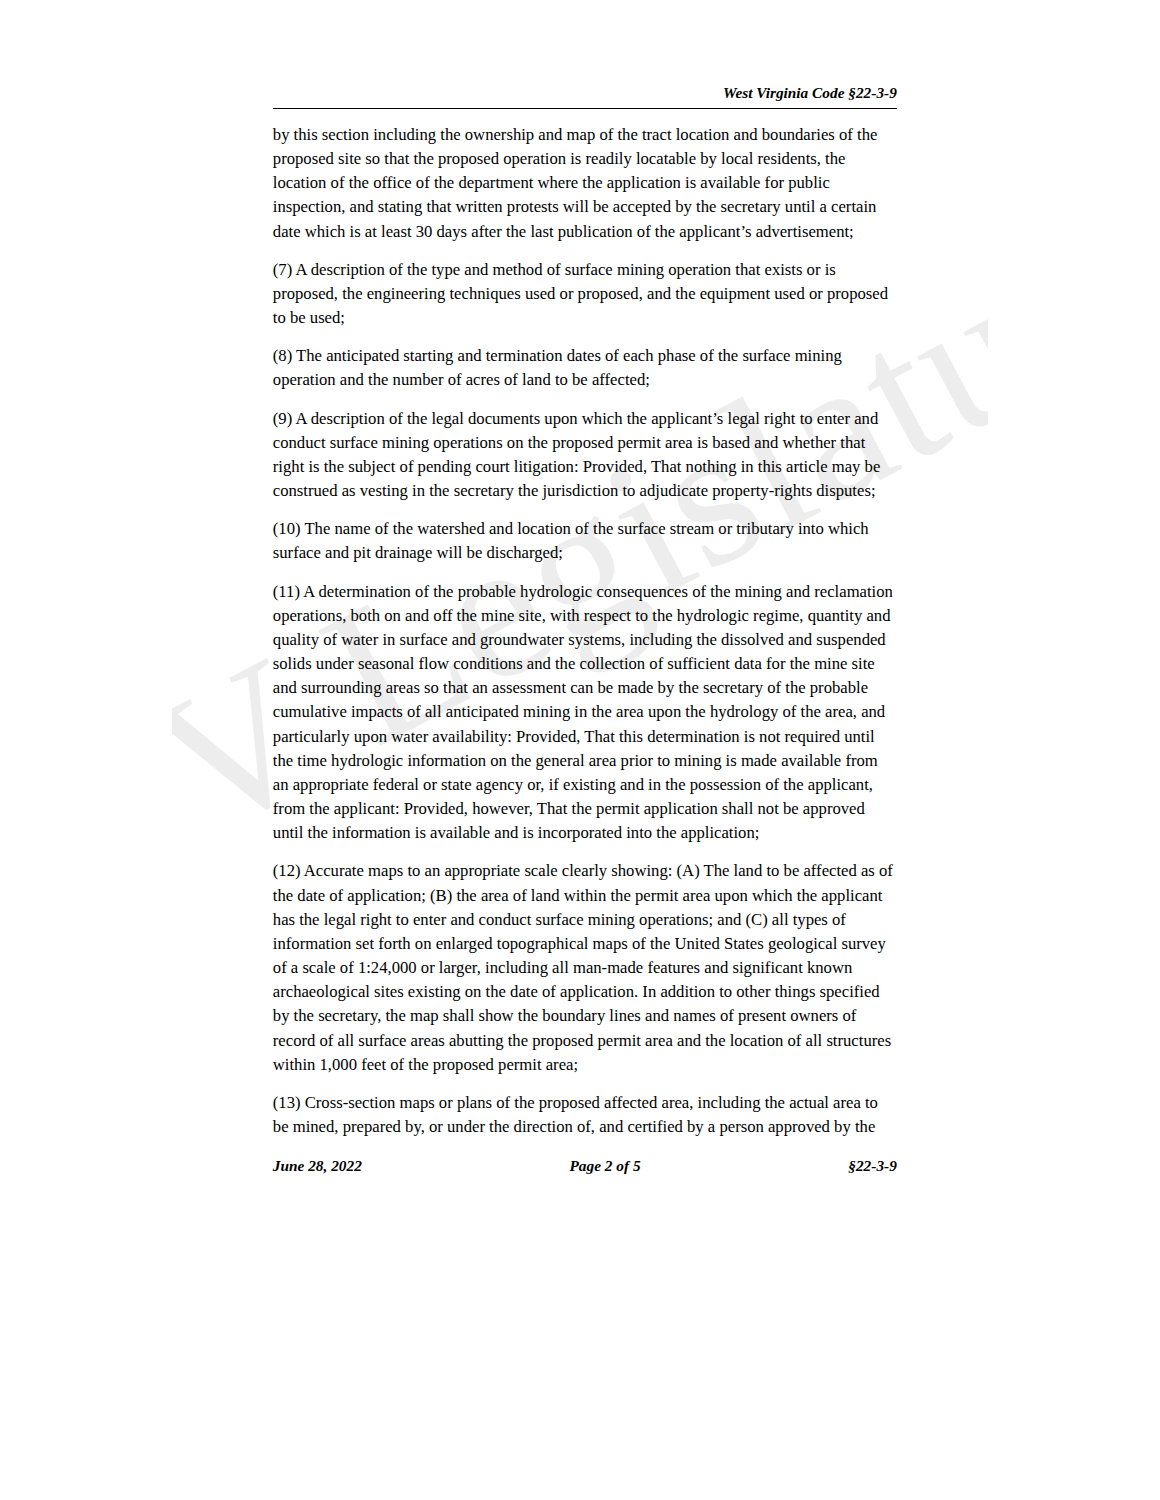WV Legislature
West Virginia Code §22-3-9
by this section including the ownership and map of the tract location and boundaries of the proposed site so that the proposed operation is readily locatable by local residents, the location of the office of the department where the application is available for public inspection, and stating that written protests will be accepted by the secretary until a certain date which is at least 30 days after the last publication of the applicant’s advertisement;
(7) A description of the type and method of surface mining operation that exists or is proposed, the engineering techniques used or proposed, and the equipment used or proposed to be used;
(8) The anticipated starting and termination dates of each phase of the surface mining operation and the number of acres of land to be affected;
(9) A description of the legal documents upon which the applicant’s legal right to enter and conduct surface mining operations on the proposed permit area is based and whether that right is the subject of pending court litigation: Provided, That nothing in this article may be construed as vesting in the secretary the jurisdiction to adjudicate property-rights disputes;
(10) The name of the watershed and location of the surface stream or tributary into which surface and pit drainage will be discharged;
(11) A determination of the probable hydrologic consequences of the mining and reclamation operations, both on and off the mine site, with respect to the hydrologic regime, quantity and quality of water in surface and groundwater systems, including the dissolved and suspended solids under seasonal flow conditions and the collection of sufficient data for the mine site and surrounding areas so that an assessment can be made by the secretary of the probable cumulative impacts of all anticipated mining in the area upon the hydrology of the area, and particularly upon water availability: Provided, That this determination is not required until the time hydrologic information on the general area prior to mining is made available from an appropriate federal or state agency or, if existing and in the possession of the applicant, from the applicant: Provided, however, That the permit application shall not be approved until the information is available and is incorporated into the application;
(12) Accurate maps to an appropriate scale clearly showing: (A) The land to be affected as of the date of application; (B) the area of land within the permit area upon which the applicant has the legal right to enter and conduct surface mining operations; and (C) all types of information set forth on enlarged topographical maps of the United States geological survey of a scale of 1:24,000 or larger, including all man-made features and significant known archaeological sites existing on the date of application. In addition to other things specified by the secretary, the map shall show the boundary lines and names of present owners of record of all surface areas abutting the proposed permit area and the location of all structures within 1,000 feet of the proposed permit area;
(13) Cross-section maps or plans of the proposed affected area, including the actual area to be mined, prepared by, or under the direction of, and certified by a person approved by the
June 28, 2022 Page 2 of 5 §22-3-9